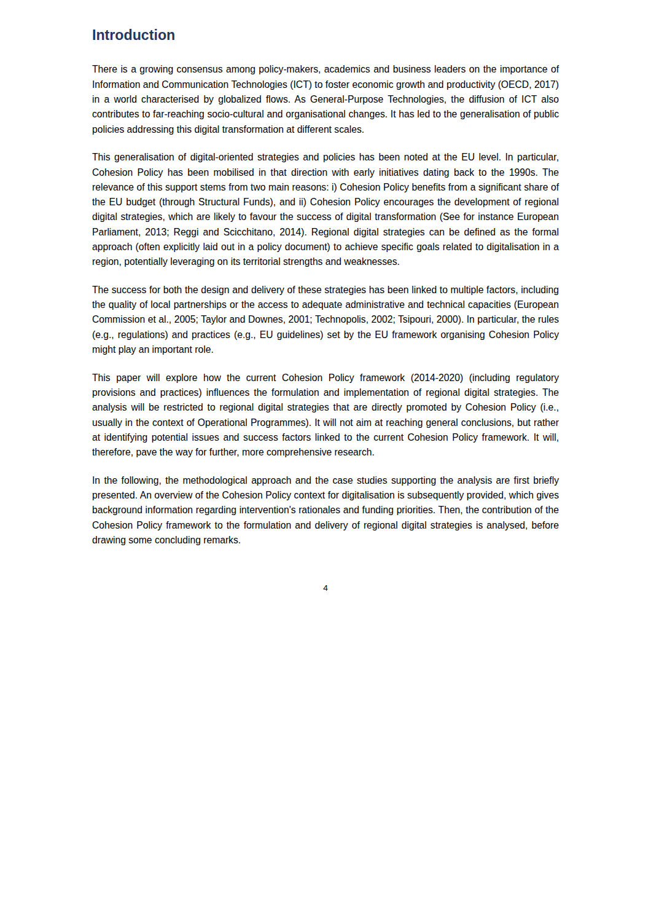Introduction
There is a growing consensus among policy-makers, academics and business leaders on the importance of Information and Communication Technologies (ICT) to foster economic growth and productivity (OECD, 2017) in a world characterised by globalized flows. As General-Purpose Technologies, the diffusion of ICT also contributes to far-reaching socio-cultural and organisational changes. It has led to the generalisation of public policies addressing this digital transformation at different scales.
This generalisation of digital-oriented strategies and policies has been noted at the EU level. In particular, Cohesion Policy has been mobilised in that direction with early initiatives dating back to the 1990s. The relevance of this support stems from two main reasons: i) Cohesion Policy benefits from a significant share of the EU budget (through Structural Funds), and ii) Cohesion Policy encourages the development of regional digital strategies, which are likely to favour the success of digital transformation (See for instance European Parliament, 2013; Reggi and Scicchitano, 2014). Regional digital strategies can be defined as the formal approach (often explicitly laid out in a policy document) to achieve specific goals related to digitalisation in a region, potentially leveraging on its territorial strengths and weaknesses.
The success for both the design and delivery of these strategies has been linked to multiple factors, including the quality of local partnerships or the access to adequate administrative and technical capacities (European Commission et al., 2005; Taylor and Downes, 2001; Technopolis, 2002; Tsipouri, 2000). In particular, the rules (e.g., regulations) and practices (e.g., EU guidelines) set by the EU framework organising Cohesion Policy might play an important role.
This paper will explore how the current Cohesion Policy framework (2014-2020) (including regulatory provisions and practices) influences the formulation and implementation of regional digital strategies. The analysis will be restricted to regional digital strategies that are directly promoted by Cohesion Policy (i.e., usually in the context of Operational Programmes). It will not aim at reaching general conclusions, but rather at identifying potential issues and success factors linked to the current Cohesion Policy framework. It will, therefore, pave the way for further, more comprehensive research.
In the following, the methodological approach and the case studies supporting the analysis are first briefly presented. An overview of the Cohesion Policy context for digitalisation is subsequently provided, which gives background information regarding intervention's rationales and funding priorities. Then, the contribution of the Cohesion Policy framework to the formulation and delivery of regional digital strategies is analysed, before drawing some concluding remarks.
4